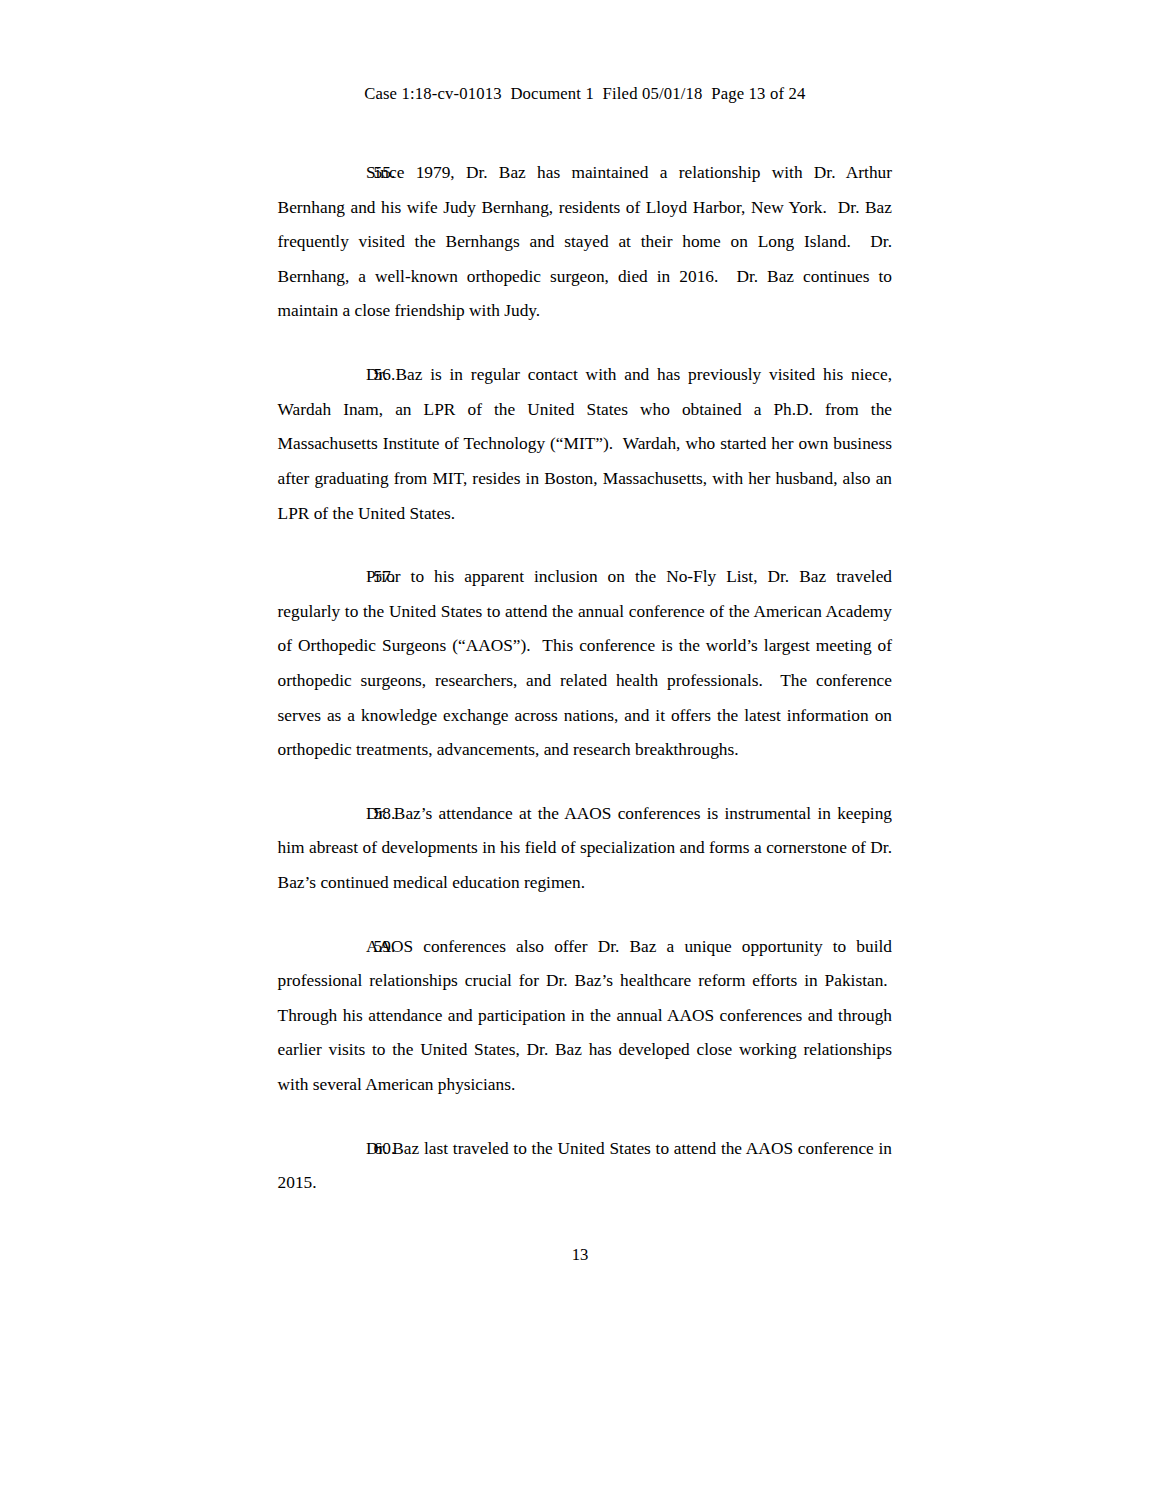Case 1:18-cv-01013 Document 1 Filed 05/01/18 Page 13 of 24
55. Since 1979, Dr. Baz has maintained a relationship with Dr. Arthur Bernhang and his wife Judy Bernhang, residents of Lloyd Harbor, New York. Dr. Baz frequently visited the Bernhangs and stayed at their home on Long Island. Dr. Bernhang, a well-known orthopedic surgeon, died in 2016. Dr. Baz continues to maintain a close friendship with Judy.
56. Dr. Baz is in regular contact with and has previously visited his niece, Wardah Inam, an LPR of the United States who obtained a Ph.D. from the Massachusetts Institute of Technology (“MIT”). Wardah, who started her own business after graduating from MIT, resides in Boston, Massachusetts, with her husband, also an LPR of the United States.
57. Prior to his apparent inclusion on the No-Fly List, Dr. Baz traveled regularly to the United States to attend the annual conference of the American Academy of Orthopedic Surgeons (“AAOS”). This conference is the world’s largest meeting of orthopedic surgeons, researchers, and related health professionals. The conference serves as a knowledge exchange across nations, and it offers the latest information on orthopedic treatments, advancements, and research breakthroughs.
58. Dr. Baz’s attendance at the AAOS conferences is instrumental in keeping him abreast of developments in his field of specialization and forms a cornerstone of Dr. Baz’s continued medical education regimen.
59. AAOS conferences also offer Dr. Baz a unique opportunity to build professional relationships crucial for Dr. Baz’s healthcare reform efforts in Pakistan. Through his attendance and participation in the annual AAOS conferences and through earlier visits to the United States, Dr. Baz has developed close working relationships with several American physicians.
60. Dr. Baz last traveled to the United States to attend the AAOS conference in 2015.
13